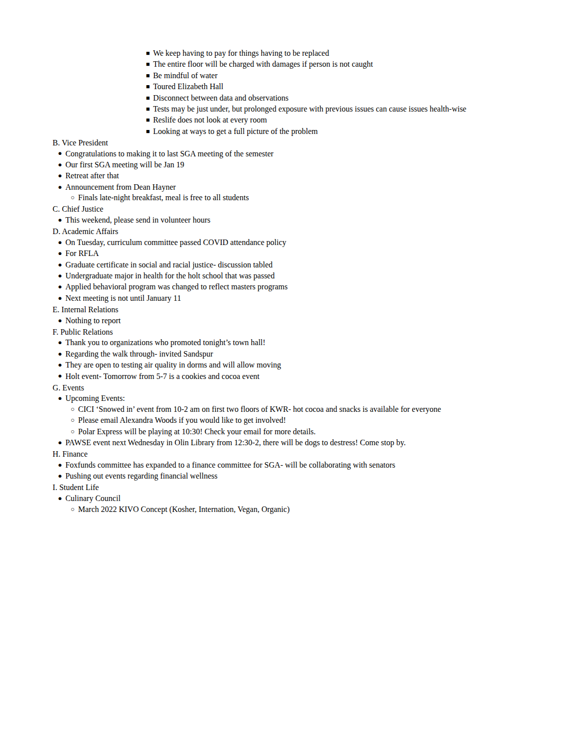We keep having to pay for things having to be replaced
The entire floor will be charged with damages if person is not caught
Be mindful of water
Toured Elizabeth Hall
Disconnect between data and observations
Tests may be just under, but prolonged exposure with previous issues can cause issues health-wise
Reslife does not look at every room
Looking at ways to get a full picture of the problem
B. Vice President
Congratulations to making it to last SGA meeting of the semester
Our first SGA meeting will be Jan 19
Retreat after that
Announcement from Dean Hayner
Finals late-night breakfast, meal is free to all students
C. Chief Justice
This weekend, please send in volunteer hours
D. Academic Affairs
On Tuesday, curriculum committee passed COVID attendance policy
For RFLA
Graduate certificate in social and racial justice- discussion tabled
Undergraduate major in health for the holt school that was passed
Applied behavioral program was changed to reflect masters programs
Next meeting is not until January 11
E. Internal Relations
Nothing to report
F. Public Relations
Thank you to organizations who promoted tonight’s town hall!
Regarding the walk through- invited Sandspur
They are open to testing air quality in dorms and will allow moving
Holt event- Tomorrow from 5-7 is a cookies and cocoa event
G. Events
Upcoming Events:
CICI ‘Snowed in’ event from 10-2 am on first two floors of KWR- hot cocoa and snacks is available for everyone
Please email Alexandra Woods if you would like to get involved!
Polar Express will be playing at 10:30! Check your email for more details.
PAWSE event next Wednesday in Olin Library from 12:30-2, there will be dogs to destress! Come stop by.
H. Finance
Foxfunds committee has expanded to a finance committee for SGA- will be collaborating with senators
Pushing out events regarding financial wellness
I. Student Life
Culinary Council
March 2022 KIVO Concept (Kosher, Internation, Vegan, Organic)